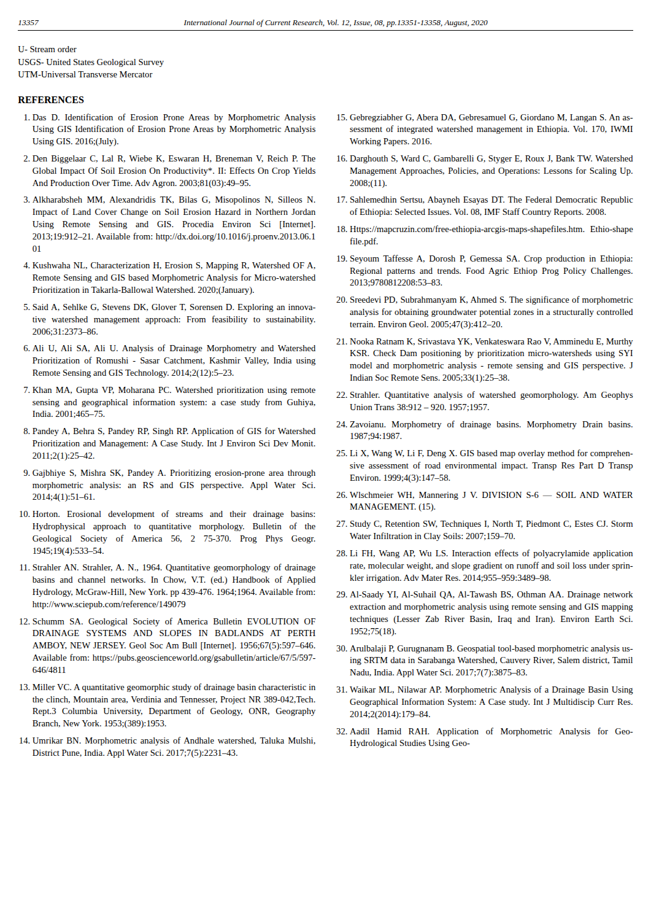13357 International Journal of Current Research, Vol. 12, Issue, 08, pp.13351-13358, August, 2020
U- Stream order
USGS- United States Geological Survey
UTM-Universal Transverse Mercator
REFERENCES
Das D. Identification of Erosion Prone Areas by Morphometric Analysis Using GIS Identification of Erosion Prone Areas by Morphometric Analysis Using GIS. 2016;(July).
Den Biggelaar C, Lal R, Wiebe K, Eswaran H, Breneman V, Reich P. The Global Impact Of Soil Erosion On Productivity*. II: Effects On Crop Yields And Production Over Time. Adv Agron. 2003;81(03):49–95.
Alkharabsheh MM, Alexandridis TK, Bilas G, Misopolinos N, Silleos N. Impact of Land Cover Change on Soil Erosion Hazard in Northern Jordan Using Remote Sensing and GIS. Procedia Environ Sci [Internet]. 2013;19:912–21. Available from: http://dx.doi.org/10.1016/j.proenv.2013.06.101
Kushwaha NL, Characterization H, Erosion S, Mapping R, Watershed OF A, Remote Sensing and GIS based Morphometric Analysis for Micro-watershed Prioritization in Takarla-Ballowal Watershed. 2020;(January).
Said A, Sehlke G, Stevens DK, Glover T, Sorensen D. Exploring an innovative watershed management approach: From feasibility to sustainability. 2006;31:2373–86.
Ali U, Ali SA, Ali U. Analysis of Drainage Morphometry and Watershed Prioritization of Romushi - Sasar Catchment, Kashmir Valley, India using Remote Sensing and GIS Technology. 2014;2(12):5–23.
Khan MA, Gupta VP, Moharana PC. Watershed prioritization using remote sensing and geographical information system: a case study from Guhiya, India. 2001;465–75.
Pandey A, Behra S, Pandey RP, Singh RP. Application of GIS for Watershed Prioritization and Management: A Case Study. Int J Environ Sci Dev Monit. 2011;2(1):25–42.
Gajbhiye S, Mishra SK, Pandey A. Prioritizing erosion-prone area through morphometric analysis: an RS and GIS perspective. Appl Water Sci. 2014;4(1):51–61.
Horton. Erosional development of streams and their drainage basins: Hydrophysical approach to quantitative morphology. Bulletin of the Geological Society of America 56, 2 75-370. Prog Phys Geogr. 1945;19(4):533–54.
Strahler AN. Strahler, A. N., 1964. Quantitative geomorphology of drainage basins and channel networks. In Chow, V.T. (ed.) Handbook of Applied Hydrology, McGraw-Hill, New York. pp 439-476. 1964;1964. Available from: http://www.sciepub.com/reference/149079
Schumm SA. Geological Society of America Bulletin EVOLUTION OF DRAINAGE SYSTEMS AND SLOPES IN BADLANDS AT PERTH AMBOY, NEW JERSEY. Geol Soc Am Bull [Internet]. 1956;67(5):597–646. Available from: https://pubs.geoscienceworld.org/gsabulletin/article/67/5/597-646/4811
Miller VC. A quantitative geomorphic study of drainage basin characteristic in the clinch, Mountain area, Verdinia and Tennesser, Project NR 389-042,Tech. Rept.3 Columbia University, Department of Geology, ONR, Geography Branch, New York. 1953;(389):1953.
Umrikar BN. Morphometric analysis of Andhale watershed, Taluka Mulshi, District Pune, India. Appl Water Sci. 2017;7(5):2231–43.
Gebregziabher G, Abera DA, Gebresamuel G, Giordano M, Langan S. An assessment of integrated watershed management in Ethiopia. Vol. 170, IWMI Working Papers. 2016.
Darghouth S, Ward C, Gambarelli G, Styger E, Roux J, Bank TW. Watershed Management Approaches, Policies, and Operations: Lessons for Scaling Up. 2008;(11).
Sahlemedhin Sertsu, Abayneh Esayas DT. The Federal Democratic Republic of Ethiopia: Selected Issues. Vol. 08, IMF Staff Country Reports. 2008.
Https://mapcruzin.com/free-ethiopia-arcgis-maps-shapefiles.htm. Ethio-shape file.pdf.
Seyoum Taffesse A, Dorosh P, Gemessa SA. Crop production in Ethiopia: Regional patterns and trends. Food Agric Ethiop Prog Policy Challenges. 2013;9780812208:53–83.
Sreedevi PD, Subrahmanyam K, Ahmed S. The significance of morphometric analysis for obtaining groundwater potential zones in a structurally controlled terrain. Environ Geol. 2005;47(3):412–20.
Nooka Ratnam K, Srivastava YK, Venkateswara Rao V, Amminedu E, Murthy KSR. Check Dam positioning by prioritization micro-watersheds using SYI model and morphometric analysis - remote sensing and GIS perspective. J Indian Soc Remote Sens. 2005;33(1):25–38.
Strahler. Quantitative analysis of watershed geomorphology. Am Geophys Union Trans 38:912 – 920. 1957;1957.
Zavoianu. Morphometry of drainage basins. Morphometry Drain basins. 1987;94:1987.
Li X, Wang W, Li F, Deng X. GIS based map overlay method for comprehensive assessment of road environmental impact. Transp Res Part D Transp Environ. 1999;4(3):147–58.
Wlschmeier WH, Mannering J V. DIVISION S-6 — SOIL AND WATER MANAGEMENT. (15).
Study C, Retention SW, Techniques I, North T, Piedmont C, Estes CJ. Storm Water Infiltration in Clay Soils: 2007;159–70.
Li FH, Wang AP, Wu LS. Interaction effects of polyacrylamide application rate, molecular weight, and slope gradient on runoff and soil loss under sprinkler irrigation. Adv Mater Res. 2014;955–959:3489–98.
Al-Saady YI, Al-Suhail QA, Al-Tawash BS, Othman AA. Drainage network extraction and morphometric analysis using remote sensing and GIS mapping techniques (Lesser Zab River Basin, Iraq and Iran). Environ Earth Sci. 1952;75(18).
Arulbalaji P, Gurugnanam B. Geospatial tool-based morphometric analysis using SRTM data in Sarabanga Watershed, Cauvery River, Salem district, Tamil Nadu, India. Appl Water Sci. 2017;7(7):3875–83.
Waikar ML, Nilawar AP. Morphometric Analysis of a Drainage Basin Using Geographical Information System: A Case study. Int J Multidiscip Curr Res. 2014;2(2014):179–84.
Aadil Hamid RAH. Application of Morphometric Analysis for Geo-Hydrological Studies Using Geo-